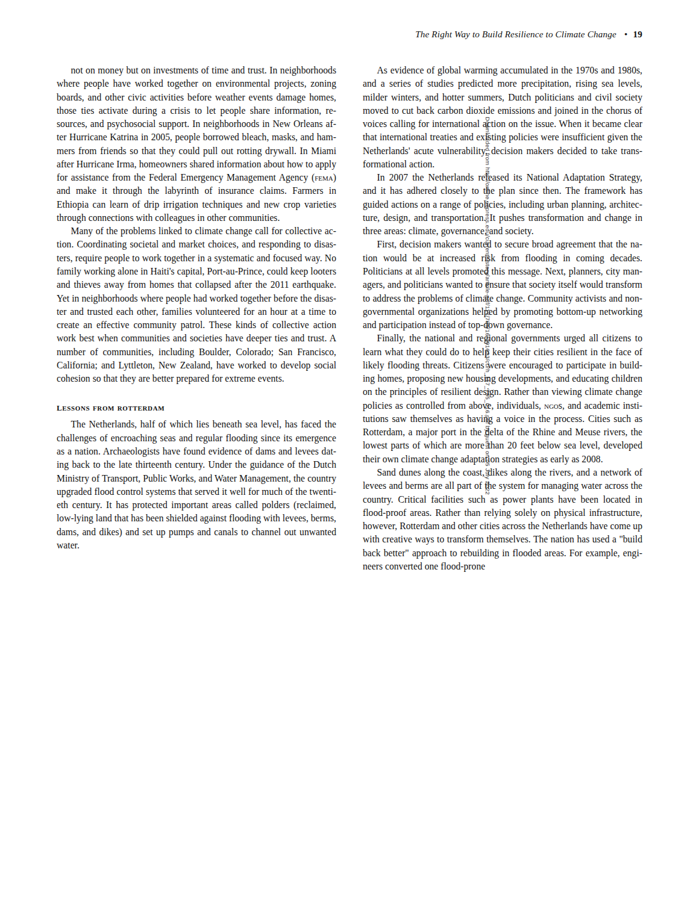The Right Way to Build Resilience to Climate Change •19
Downloaded from http://online.ucpress.edu/currenthistory/article-pdf/117/795/16/391623/curh_117_795_016.pdf by guest on 05 July 2022
not on money but on investments of time and trust. In neighborhoods where people have worked together on environmental projects, zoning boards, and other civic activities before weather events damage homes, those ties activate during a crisis to let people share information, resources, and psychosocial support. In neighborhoods in New Orleans after Hurricane Katrina in 2005, people borrowed bleach, masks, and hammers from friends so that they could pull out rotting drywall. In Miami after Hurricane Irma, homeowners shared information about how to apply for assistance from the Federal Emergency Management Agency (fema) and make it through the labyrinth of insurance claims. Farmers in Ethiopia can learn of drip irrigation techniques and new crop varieties through connections with colleagues in other communities.
Many of the problems linked to climate change call for collective action. Coordinating societal and market choices, and responding to disasters, require people to work together in a systematic and focused way. No family working alone in Haiti's capital, Port-au-Prince, could keep looters and thieves away from homes that collapsed after the 2011 earthquake. Yet in neighborhoods where people had worked together before the disaster and trusted each other, families volunteered for an hour at a time to create an effective community patrol. These kinds of collective action work best when communities and societies have deeper ties and trust. A number of communities, including Boulder, Colorado; San Francisco, California; and Lyttleton, New Zealand, have worked to develop social cohesion so that they are better prepared for extreme events.
Lessons from Rotterdam
The Netherlands, half of which lies beneath sea level, has faced the challenges of encroaching seas and regular flooding since its emergence as a nation. Archaeologists have found evidence of dams and levees dating back to the late thirteenth century. Under the guidance of the Dutch Ministry of Transport, Public Works, and Water Management, the country upgraded flood control systems that served it well for much of the twentieth century. It has protected important areas called polders (reclaimed, low-lying land that has been shielded against flooding with levees, berms, dams, and dikes) and set up pumps and canals to channel out unwanted water.
As evidence of global warming accumulated in the 1970s and 1980s, and a series of studies predicted more precipitation, rising sea levels, milder winters, and hotter summers, Dutch politicians and civil society moved to cut back carbon dioxide emissions and joined in the chorus of voices calling for international action on the issue. When it became clear that international treaties and existing policies were insufficient given the Netherlands' acute vulnerability, decision makers decided to take transformational action.
In 2007 the Netherlands released its National Adaptation Strategy, and it has adhered closely to the plan since then. The framework has guided actions on a range of policies, including urban planning, architecture, design, and transportation. It pushes transformation and change in three areas: climate, governance, and society.
First, decision makers wanted to secure broad agreement that the nation would be at increased risk from flooding in coming decades. Politicians at all levels promoted this message. Next, planners, city managers, and politicians wanted to ensure that society itself would transform to address the problems of climate change. Community activists and nongovernmental organizations helped by promoting bottom-up networking and participation instead of top-down governance.
Finally, the national and regional governments urged all citizens to learn what they could do to help keep their cities resilient in the face of likely flooding threats. Citizens were encouraged to participate in building homes, proposing new housing developments, and educating children on the principles of resilient design. Rather than viewing climate change policies as controlled from above, individuals, ngos, and academic institutions saw themselves as having a voice in the process. Cities such as Rotterdam, a major port in the delta of the Rhine and Meuse rivers, the lowest parts of which are more than 20 feet below sea level, developed their own climate change adaptation strategies as early as 2008.
Sand dunes along the coast, dikes along the rivers, and a network of levees and berms are all part of the system for managing water across the country. Critical facilities such as power plants have been located in flood-proof areas. Rather than relying solely on physical infrastructure, however, Rotterdam and other cities across the Netherlands have come up with creative ways to transform themselves. The nation has used a "build back better" approach to rebuilding in flooded areas. For example, engineers converted one flood-prone